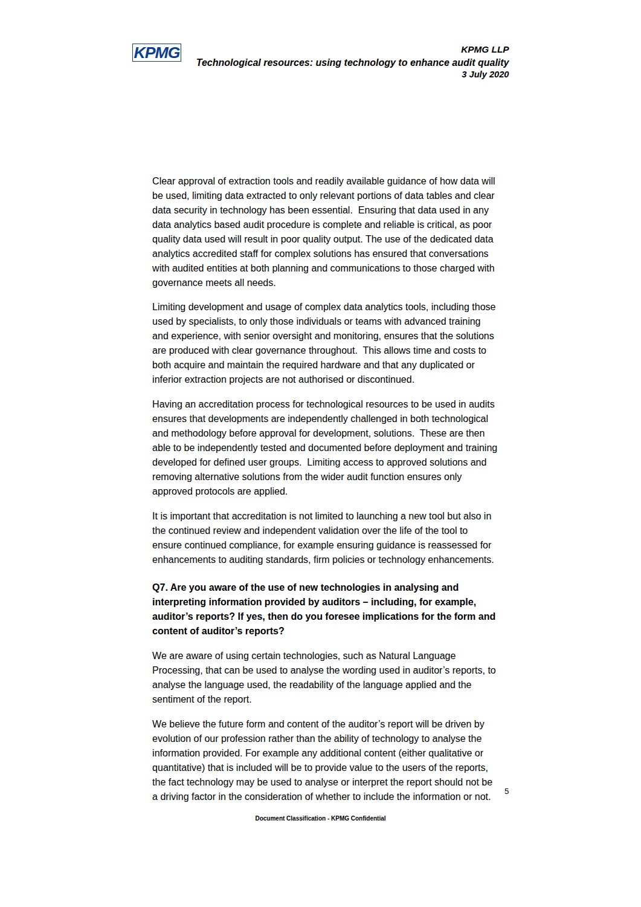KPMG
KPMG LLP
Technological resources: using technology to enhance audit quality
3 July 2020
Clear approval of extraction tools and readily available guidance of how data will be used, limiting data extracted to only relevant portions of data tables and clear data security in technology has been essential. Ensuring that data used in any data analytics based audit procedure is complete and reliable is critical, as poor quality data used will result in poor quality output. The use of the dedicated data analytics accredited staff for complex solutions has ensured that conversations with audited entities at both planning and communications to those charged with governance meets all needs.
Limiting development and usage of complex data analytics tools, including those used by specialists, to only those individuals or teams with advanced training and experience, with senior oversight and monitoring, ensures that the solutions are produced with clear governance throughout. This allows time and costs to both acquire and maintain the required hardware and that any duplicated or inferior extraction projects are not authorised or discontinued.
Having an accreditation process for technological resources to be used in audits ensures that developments are independently challenged in both technological and methodology before approval for development, solutions. These are then able to be independently tested and documented before deployment and training developed for defined user groups. Limiting access to approved solutions and removing alternative solutions from the wider audit function ensures only approved protocols are applied.
It is important that accreditation is not limited to launching a new tool but also in the continued review and independent validation over the life of the tool to ensure continued compliance, for example ensuring guidance is reassessed for enhancements to auditing standards, firm policies or technology enhancements.
Q7. Are you aware of the use of new technologies in analysing and interpreting information provided by auditors – including, for example, auditor’s reports? If yes, then do you foresee implications for the form and content of auditor’s reports?
We are aware of using certain technologies, such as Natural Language Processing, that can be used to analyse the wording used in auditor’s reports, to analyse the language used, the readability of the language applied and the sentiment of the report.
We believe the future form and content of the auditor’s report will be driven by evolution of our profession rather than the ability of technology to analyse the information provided. For example any additional content (either qualitative or quantitative) that is included will be to provide value to the users of the reports, the fact technology may be used to analyse or interpret the report should not be a driving factor in the consideration of whether to include the information or not.
5
Document Classification - KPMG Confidential